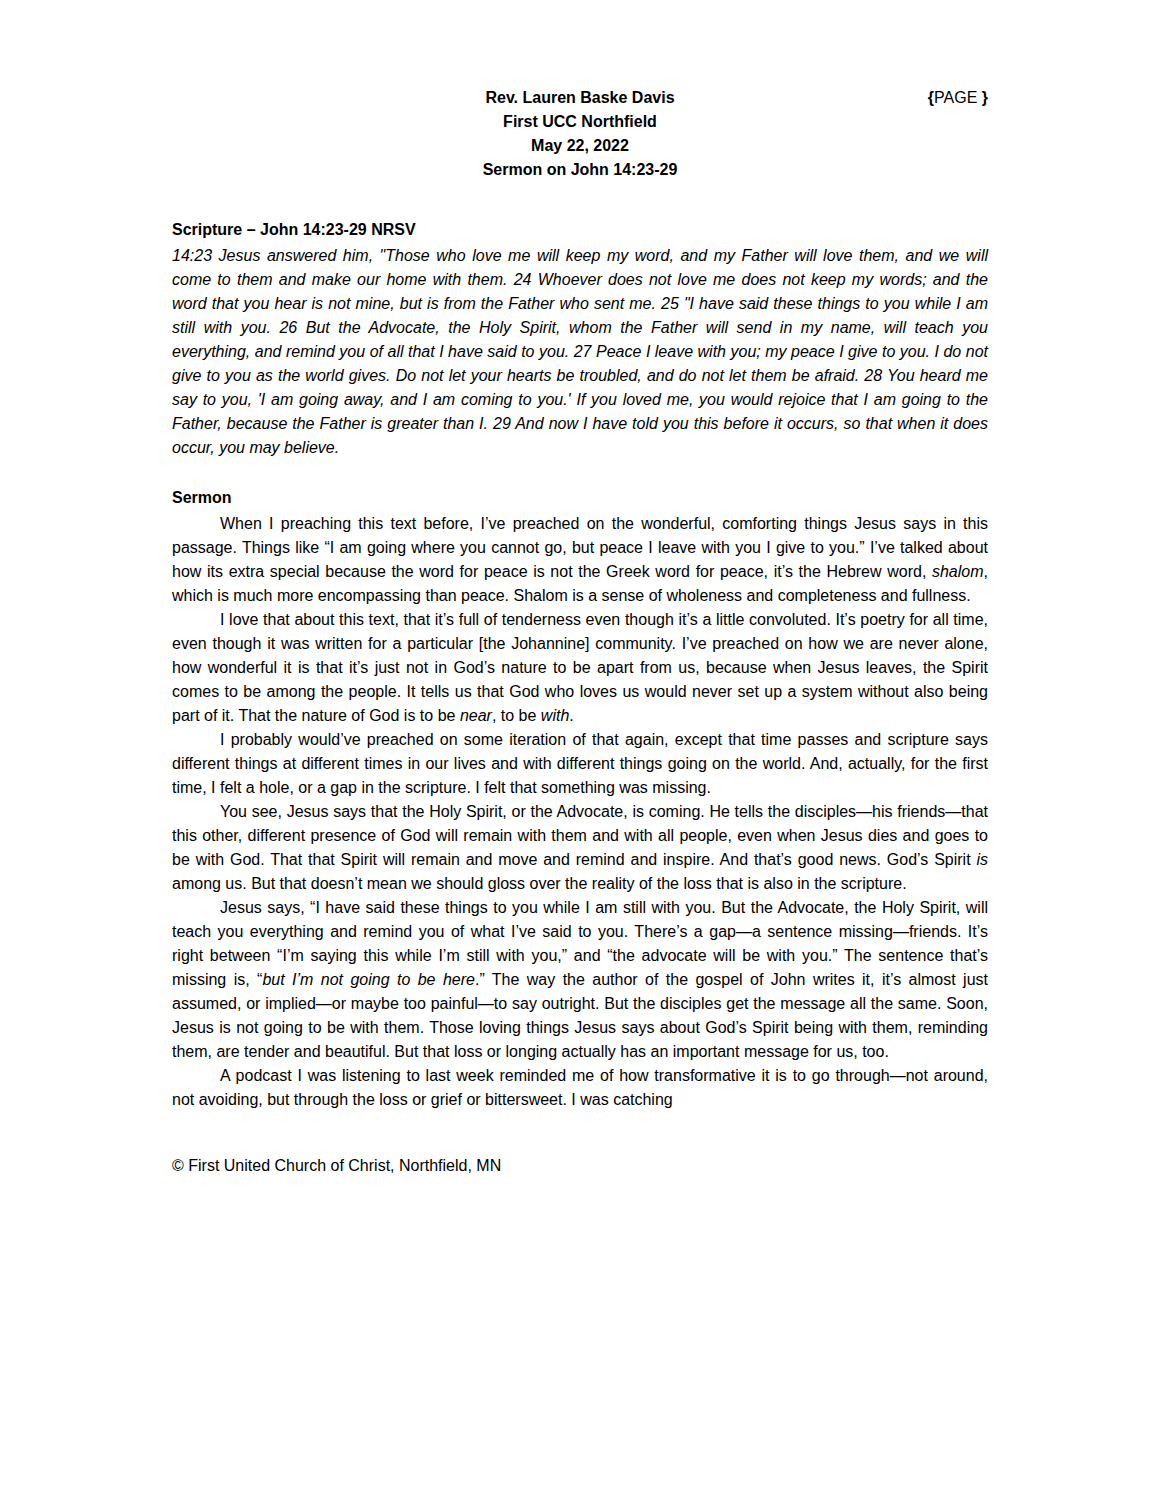{PAGE } Rev. Lauren Baske Davis First UCC Northfield May 22, 2022 Sermon on John 14:23-29
Scripture – John 14:23-29 NRSV
14:23 Jesus answered him, "Those who love me will keep my word, and my Father will love them, and we will come to them and make our home with them. 24 Whoever does not love me does not keep my words; and the word that you hear is not mine, but is from the Father who sent me. 25 "I have said these things to you while I am still with you. 26 But the Advocate, the Holy Spirit, whom the Father will send in my name, will teach you everything, and remind you of all that I have said to you. 27 Peace I leave with you; my peace I give to you. I do not give to you as the world gives. Do not let your hearts be troubled, and do not let them be afraid. 28 You heard me say to you, 'I am going away, and I am coming to you.' If you loved me, you would rejoice that I am going to the Father, because the Father is greater than I. 29 And now I have told you this before it occurs, so that when it does occur, you may believe.
Sermon
When I preaching this text before, I’ve preached on the wonderful, comforting things Jesus says in this passage. Things like “I am going where you cannot go, but peace I leave with you I give to you.” I’ve talked about how its extra special because the word for peace is not the Greek word for peace, it’s the Hebrew word, shalom, which is much more encompassing than peace. Shalom is a sense of wholeness and completeness and fullness.
I love that about this text, that it’s full of tenderness even though it’s a little convoluted. It’s poetry for all time, even though it was written for a particular [the Johannine] community. I’ve preached on how we are never alone, how wonderful it is that it’s just not in God’s nature to be apart from us, because when Jesus leaves, the Spirit comes to be among the people. It tells us that God who loves us would never set up a system without also being part of it. That the nature of God is to be near, to be with.
I probably would’ve preached on some iteration of that again, except that time passes and scripture says different things at different times in our lives and with different things going on the world. And, actually, for the first time, I felt a hole, or a gap in the scripture. I felt that something was missing.
You see, Jesus says that the Holy Spirit, or the Advocate, is coming. He tells the disciples—his friends—that this other, different presence of God will remain with them and with all people, even when Jesus dies and goes to be with God. That that Spirit will remain and move and remind and inspire. And that’s good news. God’s Spirit is among us. But that doesn’t mean we should gloss over the reality of the loss that is also in the scripture.
Jesus says, “I have said these things to you while I am still with you. But the Advocate, the Holy Spirit, will teach you everything and remind you of what I’ve said to you. There’s a gap—a sentence missing—friends. It’s right between “I’m saying this while I’m still with you,” and “the advocate will be with you.” The sentence that’s missing is, “but I’m not going to be here.” The way the author of the gospel of John writes it, it’s almost just assumed, or implied—or maybe too painful—to say outright. But the disciples get the message all the same. Soon, Jesus is not going to be with them. Those loving things Jesus says about God’s Spirit being with them, reminding them, are tender and beautiful. But that loss or longing actually has an important message for us, too.
A podcast I was listening to last week reminded me of how transformative it is to go through—not around, not avoiding, but through the loss or grief or bittersweet. I was catching
© First United Church of Christ, Northfield, MN